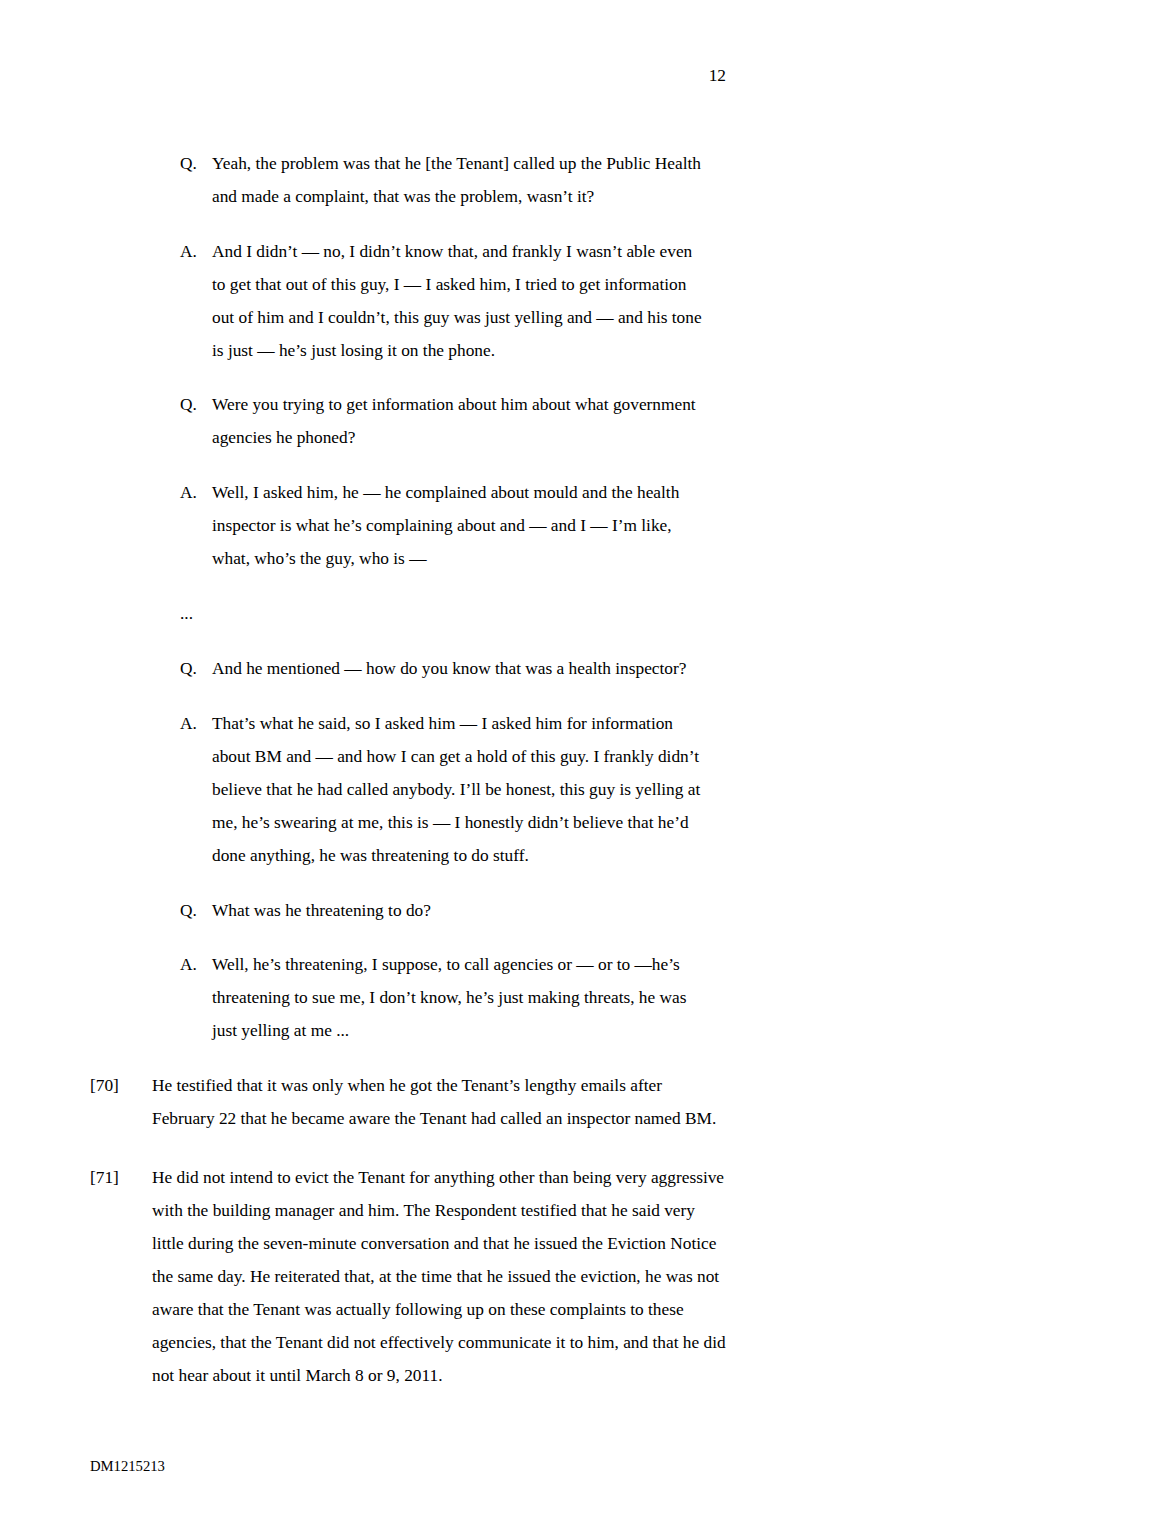12
Q.
Yeah, the problem was that he [the Tenant] called up the Public Health and made a complaint, that was the problem, wasn’t it?
A.
And I didn’t — no, I didn’t know that, and frankly I wasn’t able even to get that out of this guy, I — I asked him, I tried to get information out of him and I couldn’t, this guy was just yelling and — and his tone is just — he’s just losing it on the phone.
Q.
Were you trying to get information about him about what government agencies he phoned?
A.
Well, I asked him, he — he complained about mould and the health inspector is what he’s complaining about and — and I — I’m like, what, who’s the guy, who is —
...
Q.
And he mentioned — how do you know that was a health inspector?
A.
That’s what he said, so I asked him — I asked him for information about BM and — and how I can get a hold of this guy. I frankly didn’t believe that he had called anybody. I’ll be honest, this guy is yelling at me, he’s swearing at me, this is — I honestly didn’t believe that he’d done anything, he was threatening to do stuff.
Q.
What was he threatening to do?
A.
Well, he’s threatening, I suppose, to call agencies or — or to —he’s threatening to sue me, I don’t know, he’s just making threats, he was just yelling at me ...
[70]
He testified that it was only when he got the Tenant’s lengthy emails after February 22 that he became aware the Tenant had called an inspector named BM.
[71]
He did not intend to evict the Tenant for anything other than being very aggressive with the building manager and him. The Respondent testified that he said very little during the seven-minute conversation and that he issued the Eviction Notice the same day. He reiterated that, at the time that he issued the eviction, he was not aware that the Tenant was actually following up on these complaints to these agencies, that the Tenant did not effectively communicate it to him, and that he did not hear about it until March 8 or 9, 2011.
DM1215213